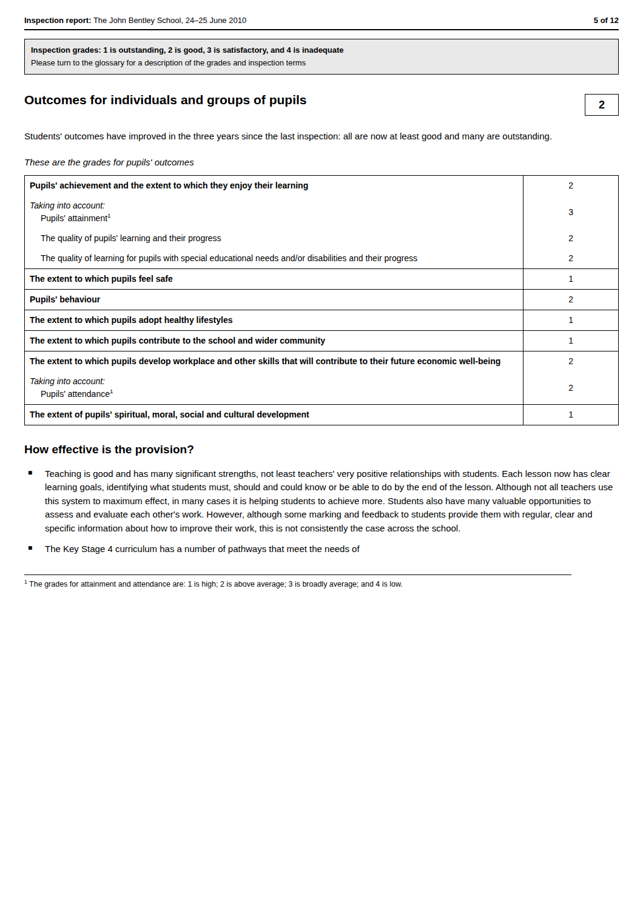Inspection report: The John Bentley School, 24–25 June 2010
5 of 12
Inspection grades: 1 is outstanding, 2 is good, 3 is satisfactory, and 4 is inadequate
Please turn to the glossary for a description of the grades and inspection terms
Outcomes for individuals and groups of pupils
2
Students' outcomes have improved in the three years since the last inspection: all are now at least good and many are outstanding.
These are the grades for pupils' outcomes
| Pupils' achievement and the extent to which they enjoy their learning | 2 |
| Taking into account: Pupils' attainment 1 | 3 |
| The quality of pupils' learning and their progress | 2 |
| The quality of learning for pupils with special educational needs and/or disabilities and their progress | 2 |
| The extent to which pupils feel safe | 1 |
| Pupils' behaviour | 2 |
| The extent to which pupils adopt healthy lifestyles | 1 |
| The extent to which pupils contribute to the school and wider community | 1 |
| The extent to which pupils develop workplace and other skills that will contribute to their future economic well-being | 2 |
| Taking into account: Pupils' attendance 1 | 2 |
| The extent of pupils' spiritual, moral, social and cultural development | 1 |
How effective is the provision?
Teaching is good and has many significant strengths, not least teachers' very positive relationships with students. Each lesson now has clear learning goals, identifying what students must, should and could know or be able to do by the end of the lesson. Although not all teachers use this system to maximum effect, in many cases it is helping students to achieve more. Students also have many valuable opportunities to assess and evaluate each other's work. However, although some marking and feedback to students provide them with regular, clear and specific information about how to improve their work, this is not consistently the case across the school.
The Key Stage 4 curriculum has a number of pathways that meet the needs of
1 The grades for attainment and attendance are: 1 is high; 2 is above average; 3 is broadly average; and 4 is low.